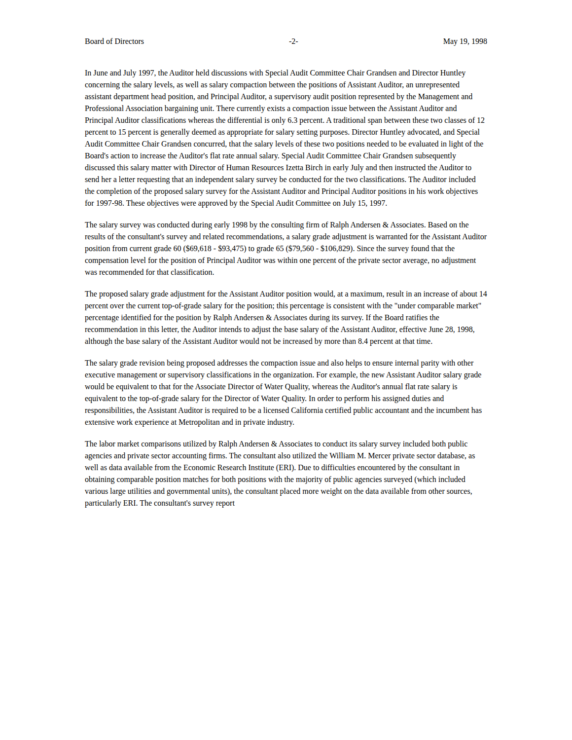Board of Directors -2- May 19, 1998
In June and July 1997, the Auditor held discussions with Special Audit Committee Chair Grandsen and Director Huntley concerning the salary levels, as well as salary compaction between the positions of Assistant Auditor, an unrepresented assistant department head position, and Principal Auditor, a supervisory audit position represented by the Management and Professional Association bargaining unit. There currently exists a compaction issue between the Assistant Auditor and Principal Auditor classifications whereas the differential is only 6.3 percent. A traditional span between these two classes of 12 percent to 15 percent is generally deemed as appropriate for salary setting purposes. Director Huntley advocated, and Special Audit Committee Chair Grandsen concurred, that the salary levels of these two positions needed to be evaluated in light of the Board's action to increase the Auditor's flat rate annual salary. Special Audit Committee Chair Grandsen subsequently discussed this salary matter with Director of Human Resources Izetta Birch in early July and then instructed the Auditor to send her a letter requesting that an independent salary survey be conducted for the two classifications. The Auditor included the completion of the proposed salary survey for the Assistant Auditor and Principal Auditor positions in his work objectives for 1997-98. These objectives were approved by the Special Audit Committee on July 15, 1997.
The salary survey was conducted during early 1998 by the consulting firm of Ralph Andersen & Associates. Based on the results of the consultant's survey and related recommendations, a salary grade adjustment is warranted for the Assistant Auditor position from current grade 60 ($69,618 - $93,475) to grade 65 ($79,560 - $106,829). Since the survey found that the compensation level for the position of Principal Auditor was within one percent of the private sector average, no adjustment was recommended for that classification.
The proposed salary grade adjustment for the Assistant Auditor position would, at a maximum, result in an increase of about 14 percent over the current top-of-grade salary for the position; this percentage is consistent with the "under comparable market" percentage identified for the position by Ralph Andersen & Associates during its survey. If the Board ratifies the recommendation in this letter, the Auditor intends to adjust the base salary of the Assistant Auditor, effective June 28, 1998, although the base salary of the Assistant Auditor would not be increased by more than 8.4 percent at that time.
The salary grade revision being proposed addresses the compaction issue and also helps to ensure internal parity with other executive management or supervisory classifications in the organization. For example, the new Assistant Auditor salary grade would be equivalent to that for the Associate Director of Water Quality, whereas the Auditor's annual flat rate salary is equivalent to the top-of-grade salary for the Director of Water Quality. In order to perform his assigned duties and responsibilities, the Assistant Auditor is required to be a licensed California certified public accountant and the incumbent has extensive work experience at Metropolitan and in private industry.
The labor market comparisons utilized by Ralph Andersen & Associates to conduct its salary survey included both public agencies and private sector accounting firms. The consultant also utilized the William M. Mercer private sector database, as well as data available from the Economic Research Institute (ERI). Due to difficulties encountered by the consultant in obtaining comparable position matches for both positions with the majority of public agencies surveyed (which included various large utilities and governmental units), the consultant placed more weight on the data available from other sources, particularly ERI. The consultant's survey report